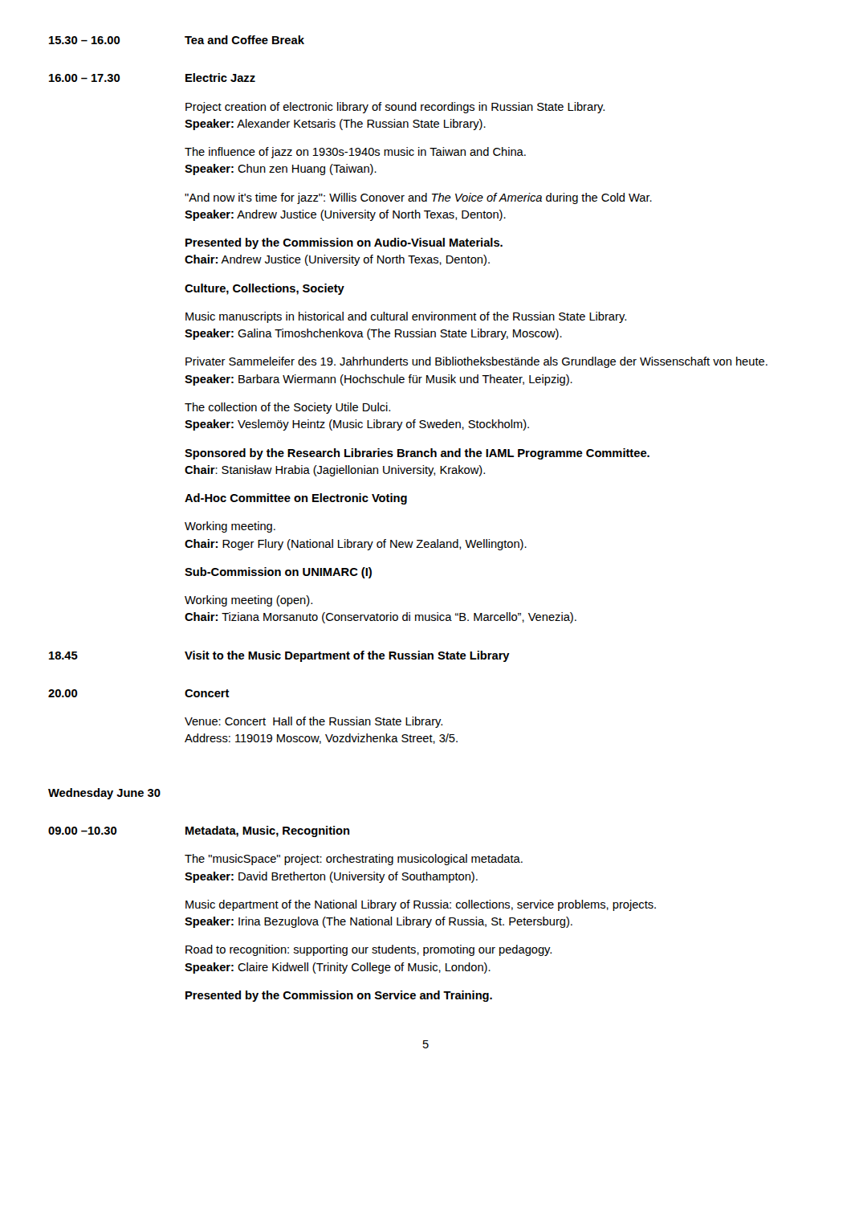15.30 – 16.00
Tea and Coffee Break
16.00 – 17.30
Electric Jazz
Project creation of electronic library of sound recordings in Russian State Library.
Speaker: Alexander Ketsaris (The Russian State Library).
The influence of jazz on 1930s-1940s music in Taiwan and China.
Speaker: Chun zen Huang (Taiwan).
"And now it's time for jazz": Willis Conover and The Voice of America during the Cold War.
Speaker: Andrew Justice (University of North Texas, Denton).
Presented by the Commission on Audio-Visual Materials.
Chair: Andrew Justice (University of North Texas, Denton).
Culture, Collections, Society
Music manuscripts in historical and cultural environment of the Russian State Library.
Speaker: Galina Timoshchenkova (The Russian State Library, Moscow).
Privater Sammeleifer des 19. Jahrhunderts und Bibliotheksbestände als Grundlage der Wissenschaft von heute.
Speaker: Barbara Wiermann (Hochschule für Musik und Theater, Leipzig).
The collection of the Society Utile Dulci.
Speaker: Veslemöy Heintz (Music Library of Sweden, Stockholm).
Sponsored by the Research Libraries Branch and the IAML Programme Committee.
Chair: Stanisław Hrabia (Jagiellonian University, Krakow).
Ad-Hoc Committee on Electronic Voting
Working meeting.
Chair: Roger Flury (National Library of New Zealand, Wellington).
Sub-Commission on UNIMARC (I)
Working meeting (open).
Chair: Tiziana Morsanuto (Conservatorio di musica “B. Marcello”, Venezia).
18.45
Visit to the Music Department of the Russian State Library
20.00
Concert
Venue: Concert Hall of the Russian State Library.
Address: 119019 Moscow, Vozdvizhenka Street, 3/5.
Wednesday June 30
09.00 –10.30
Metadata, Music, Recognition
The "musicSpace" project: orchestrating musicological metadata.
Speaker: David Bretherton (University of Southampton).
Music department of the National Library of Russia: collections, service problems, projects.
Speaker: Irina Bezuglova (The National Library of Russia, St. Petersburg).
Road to recognition: supporting our students, promoting our pedagogy.
Speaker: Claire Kidwell (Trinity College of Music, London).
Presented by the Commission on Service and Training.
5